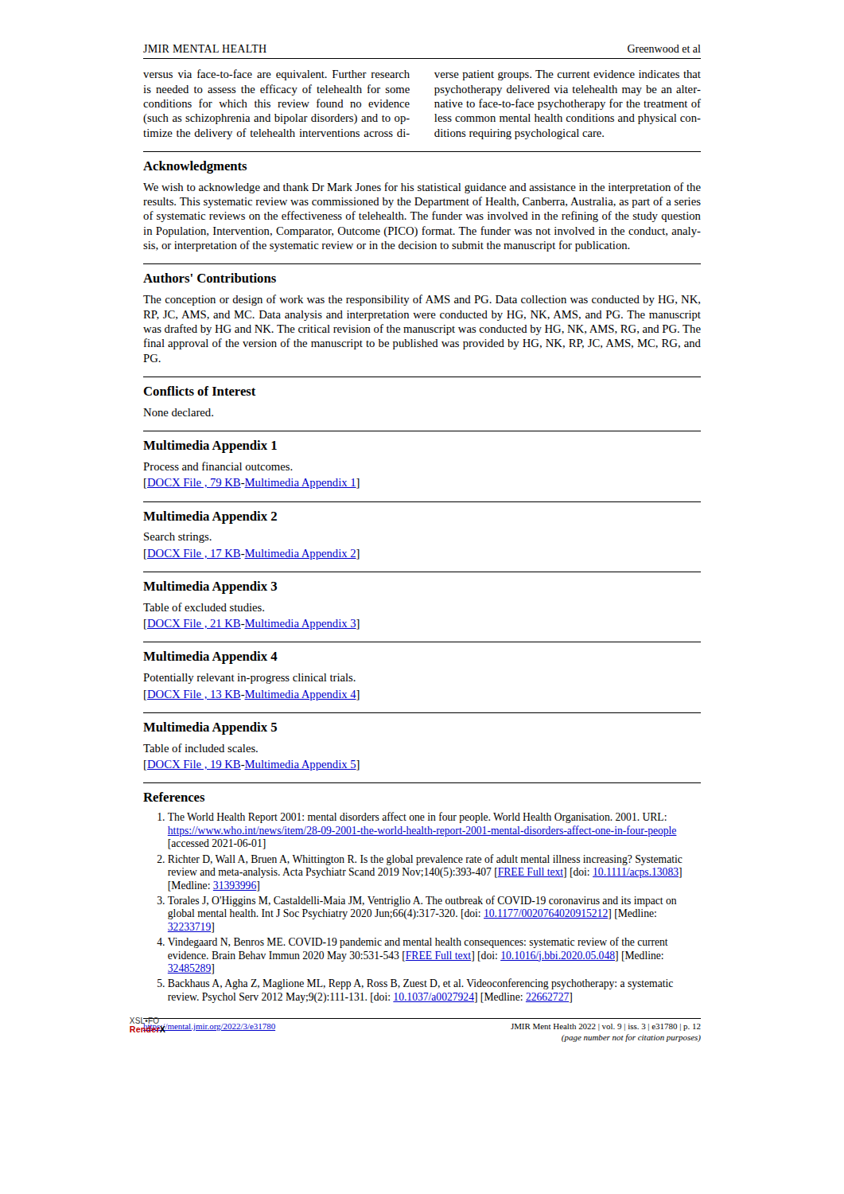JMIR MENTAL HEALTH
Greenwood et al
versus via face-to-face are equivalent. Further research is needed to assess the efficacy of telehealth for some conditions for which this review found no evidence (such as schizophrenia and bipolar disorders) and to optimize the delivery of telehealth interventions across diverse patient groups. The current evidence indicates that psychotherapy delivered via telehealth may be an alternative to face-to-face psychotherapy for the treatment of less common mental health conditions and physical conditions requiring psychological care.
Acknowledgments
We wish to acknowledge and thank Dr Mark Jones for his statistical guidance and assistance in the interpretation of the results. This systematic review was commissioned by the Department of Health, Canberra, Australia, as part of a series of systematic reviews on the effectiveness of telehealth. The funder was involved in the refining of the study question in Population, Intervention, Comparator, Outcome (PICO) format. The funder was not involved in the conduct, analysis, or interpretation of the systematic review or in the decision to submit the manuscript for publication.
Authors' Contributions
The conception or design of work was the responsibility of AMS and PG. Data collection was conducted by HG, NK, RP, JC, AMS, and MC. Data analysis and interpretation were conducted by HG, NK, AMS, and PG. The manuscript was drafted by HG and NK. The critical revision of the manuscript was conducted by HG, NK, AMS, RG, and PG. The final approval of the version of the manuscript to be published was provided by HG, NK, RP, JC, AMS, MC, RG, and PG.
Conflicts of Interest
None declared.
Multimedia Appendix 1
Process and financial outcomes.
[DOCX File , 79 KB-Multimedia Appendix 1]
Multimedia Appendix 2
Search strings.
[DOCX File , 17 KB-Multimedia Appendix 2]
Multimedia Appendix 3
Table of excluded studies.
[DOCX File , 21 KB-Multimedia Appendix 3]
Multimedia Appendix 4
Potentially relevant in-progress clinical trials.
[DOCX File , 13 KB-Multimedia Appendix 4]
Multimedia Appendix 5
Table of included scales.
[DOCX File , 19 KB-Multimedia Appendix 5]
References
The World Health Report 2001: mental disorders affect one in four people. World Health Organisation. 2001. URL: https://www.who.int/news/item/28-09-2001-the-world-health-report-2001-mental-disorders-affect-one-in-four-people [accessed 2021-06-01]
Richter D, Wall A, Bruen A, Whittington R. Is the global prevalence rate of adult mental illness increasing? Systematic review and meta-analysis. Acta Psychiatr Scand 2019 Nov;140(5):393-407 [FREE Full text] [doi: 10.1111/acps.13083] [Medline: 31393996]
Torales J, O'Higgins M, Castaldelli-Maia JM, Ventriglio A. The outbreak of COVID-19 coronavirus and its impact on global mental health. Int J Soc Psychiatry 2020 Jun;66(4):317-320. [doi: 10.1177/0020764020915212] [Medline: 32233719]
Vindegaard N, Benros ME. COVID-19 pandemic and mental health consequences: systematic review of the current evidence. Brain Behav Immun 2020 May 30:531-543 [FREE Full text] [doi: 10.1016/j.bbi.2020.05.048] [Medline: 32485289]
Backhaus A, Agha Z, Maglione ML, Repp A, Ross B, Zuest D, et al. Videoconferencing psychotherapy: a systematic review. Psychol Serv 2012 May;9(2):111-131. [doi: 10.1037/a0027924] [Medline: 22662727]
https://mental.jmir.org/2022/3/e31780
JMIR Ment Health 2022 | vol. 9 | iss. 3 | e31780 | p. 12
(page number not for citation purposes)
XSL•FO
RenderX